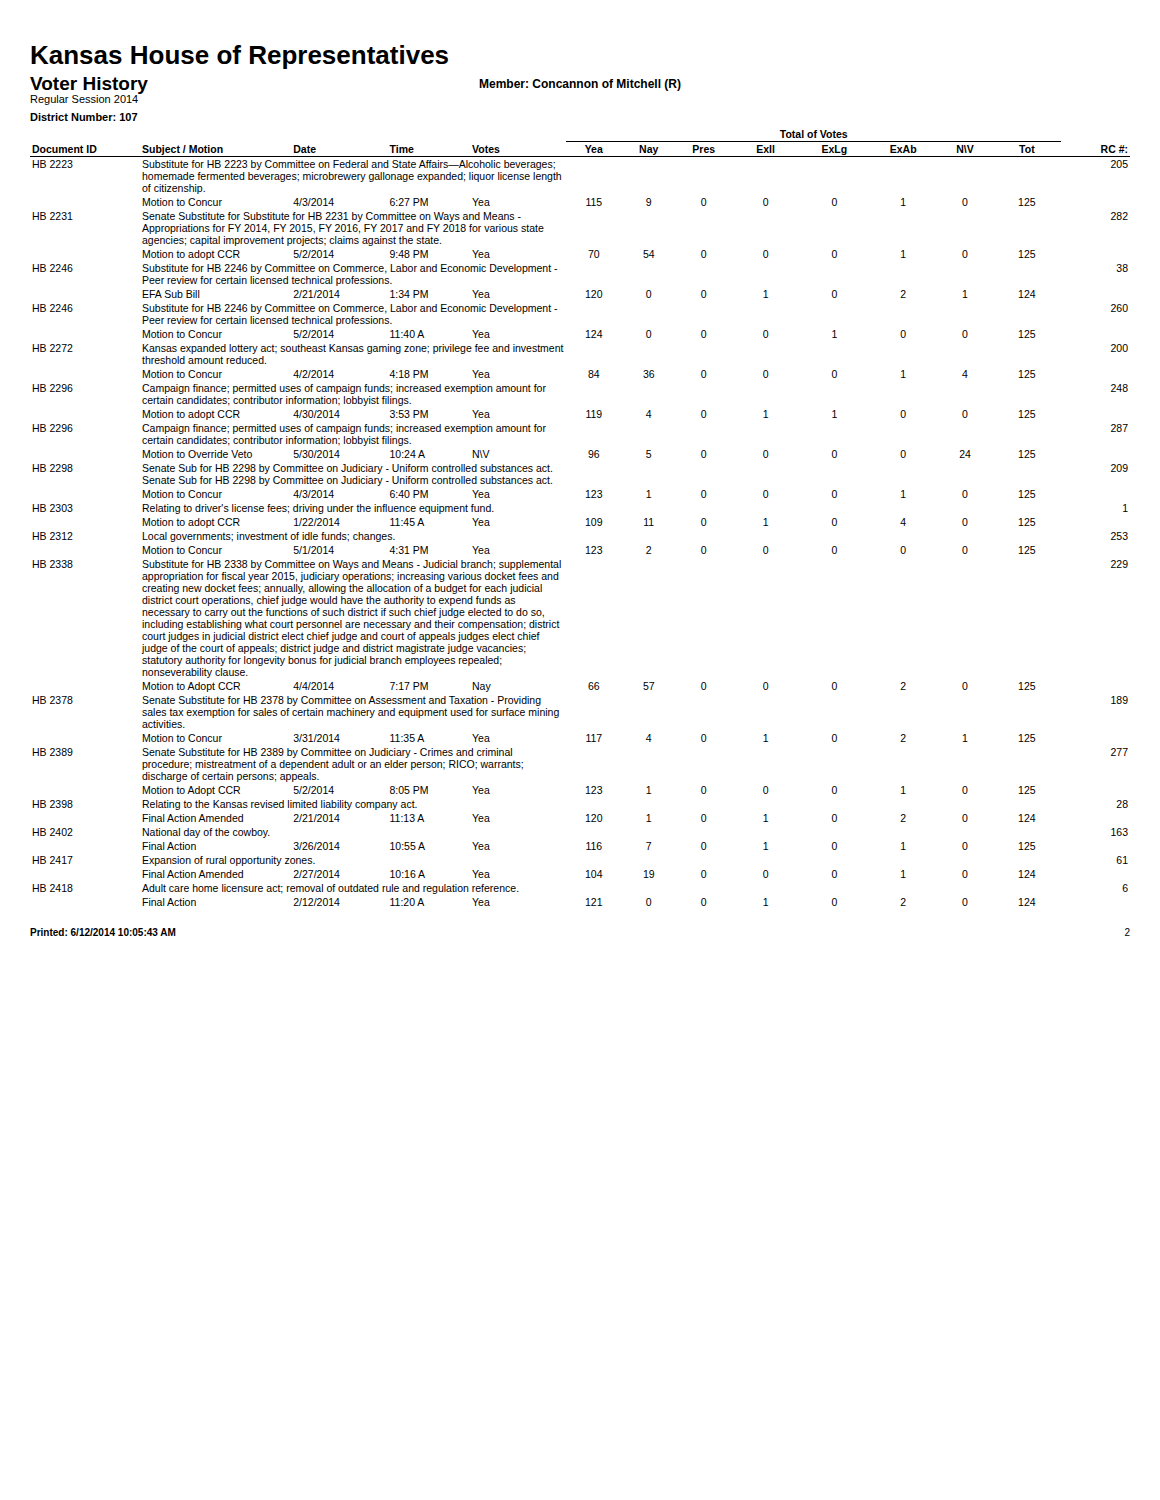Kansas House of Representatives
Voter History
Member: Concannon of Mitchell (R)
Regular Session 2014
District Number: 107
| | Total of Votes | |
| Document ID | Subject / Motion | Date | Time | Votes | Yea | Nay | Pres | ExIl | ExLg | ExAb | N\V | Tot | RC #: |
| HB 2223 | Substitute for HB 2223 by Committee on Federal and State Affairs—Alcoholic beverages; homemade fermented beverages; microbrewery gallonage expanded; liquor license length of citizenship. | | 205 |
| | Motion to Concur | 4/3/2014 | 6:27 PM | Yea | 115 | 9 | 0 | 0 | 0 | 1 | 0 | 125 | |
| HB 2231 | Senate Substitute for Substitute for HB 2231 by Committee on Ways and Means - Appropriations for FY 2014, FY 2015, FY 2016, FY 2017 and FY 2018 for various state agencies; capital improvement projects; claims against the state. | | 282 |
| | Motion to adopt CCR | 5/2/2014 | 9:48 PM | Yea | 70 | 54 | 0 | 0 | 0 | 1 | 0 | 125 | |
| HB 2246 | Substitute for HB 2246 by Committee on Commerce, Labor and Economic Development - Peer review for certain licensed technical professions. | | 38 |
| | EFA Sub Bill | 2/21/2014 | 1:34 PM | Yea | 120 | 0 | 0 | 1 | 0 | 2 | 1 | 124 | |
| HB 2246 | Substitute for HB 2246 by Committee on Commerce, Labor and Economic Development - Peer review for certain licensed technical professions. | | 260 |
| | Motion to Concur | 5/2/2014 | 11:40 A | Yea | 124 | 0 | 0 | 0 | 1 | 0 | 0 | 125 | |
| HB 2272 | Kansas expanded lottery act; southeast Kansas gaming zone; privilege fee and investment threshold amount reduced. | | 200 |
| | Motion to Concur | 4/2/2014 | 4:18 PM | Yea | 84 | 36 | 0 | 0 | 0 | 1 | 4 | 125 | |
| HB 2296 | Campaign finance; permitted uses of campaign funds; increased exemption amount for certain candidates; contributor information; lobbyist filings. | | 248 |
| | Motion to adopt CCR | 4/30/2014 | 3:53 PM | Yea | 119 | 4 | 0 | 1 | 1 | 0 | 0 | 125 | |
| HB 2296 | Campaign finance; permitted uses of campaign funds; increased exemption amount for certain candidates; contributor information; lobbyist filings. | | 287 |
| | Motion to Override Veto | 5/30/2014 | 10:24 A | N\V | 96 | 5 | 0 | 0 | 0 | 0 | 24 | 125 | |
| HB 2298 | Senate Sub for HB 2298 by Committee on Judiciary - Uniform controlled substances act. Senate Sub for HB 2298 by Committee on Judiciary - Uniform controlled substances act. | | 209 |
| | Motion to Concur | 4/3/2014 | 6:40 PM | Yea | 123 | 1 | 0 | 0 | 0 | 1 | 0 | 125 | |
| HB 2303 | Relating to driver's license fees; driving under the influence equipment fund. | | 1 |
| | Motion to adopt CCR | 1/22/2014 | 11:45 A | Yea | 109 | 11 | 0 | 1 | 0 | 4 | 0 | 125 | |
| HB 2312 | Local governments; investment of idle funds; changes. | | 253 |
| | Motion to Concur | 5/1/2014 | 4:31 PM | Yea | 123 | 2 | 0 | 0 | 0 | 0 | 0 | 125 | |
| HB 2338 | Substitute for HB 2338 by Committee on Ways and Means - Judicial branch; supplemental appropriation for fiscal year 2015, judiciary operations; increasing various docket fees and creating new docket fees; annually, allowing the allocation of a budget for each judicial district court operations, chief judge would have the authority to expend funds as necessary to carry out the functions of such district if such chief judge elected to do so, including establishing what court personnel are necessary and their compensation; district court judges in judicial district elect chief judge and court of appeals judges elect chief judge of the court of appeals; district judge and district magistrate judge vacancies; statutory authority for longevity bonus for judicial branch employees repealed; nonseverability clause. | | 229 |
| | Motion to Adopt CCR | 4/4/2014 | 7:17 PM | Nay | 66 | 57 | 0 | 0 | 0 | 2 | 0 | 125 | |
| HB 2378 | Senate Substitute for HB 2378 by Committee on Assessment and Taxation - Providing sales tax exemption for sales of certain machinery and equipment used for surface mining activities. | | 189 |
| | Motion to Concur | 3/31/2014 | 11:35 A | Yea | 117 | 4 | 0 | 1 | 0 | 2 | 1 | 125 | |
| HB 2389 | Senate Substitute for HB 2389 by Committee on Judiciary - Crimes and criminal procedure; mistreatment of a dependent adult or an elder person; RICO; warrants; discharge of certain persons; appeals. | | 277 |
| | Motion to Adopt CCR | 5/2/2014 | 8:05 PM | Yea | 123 | 1 | 0 | 0 | 0 | 1 | 0 | 125 | |
| HB 2398 | Relating to the Kansas revised limited liability company act. | | 28 |
| | Final Action Amended | 2/21/2014 | 11:13 A | Yea | 120 | 1 | 0 | 1 | 0 | 2 | 0 | 124 | |
| HB 2402 | National day of the cowboy. | | 163 |
| | Final Action | 3/26/2014 | 10:55 A | Yea | 116 | 7 | 0 | 1 | 0 | 1 | 0 | 125 | |
| HB 2417 | Expansion of rural opportunity zones. | | 61 |
| | Final Action Amended | 2/27/2014 | 10:16 A | Yea | 104 | 19 | 0 | 0 | 0 | 1 | 0 | 124 | |
| HB 2418 | Adult care home licensure act; removal of outdated rule and regulation reference. | | 6 |
| | Final Action | 2/12/2014 | 11:20 A | Yea | 121 | 0 | 0 | 1 | 0 | 2 | 0 | 124 | |
Printed: 6/12/2014 10:05:43 AM
2